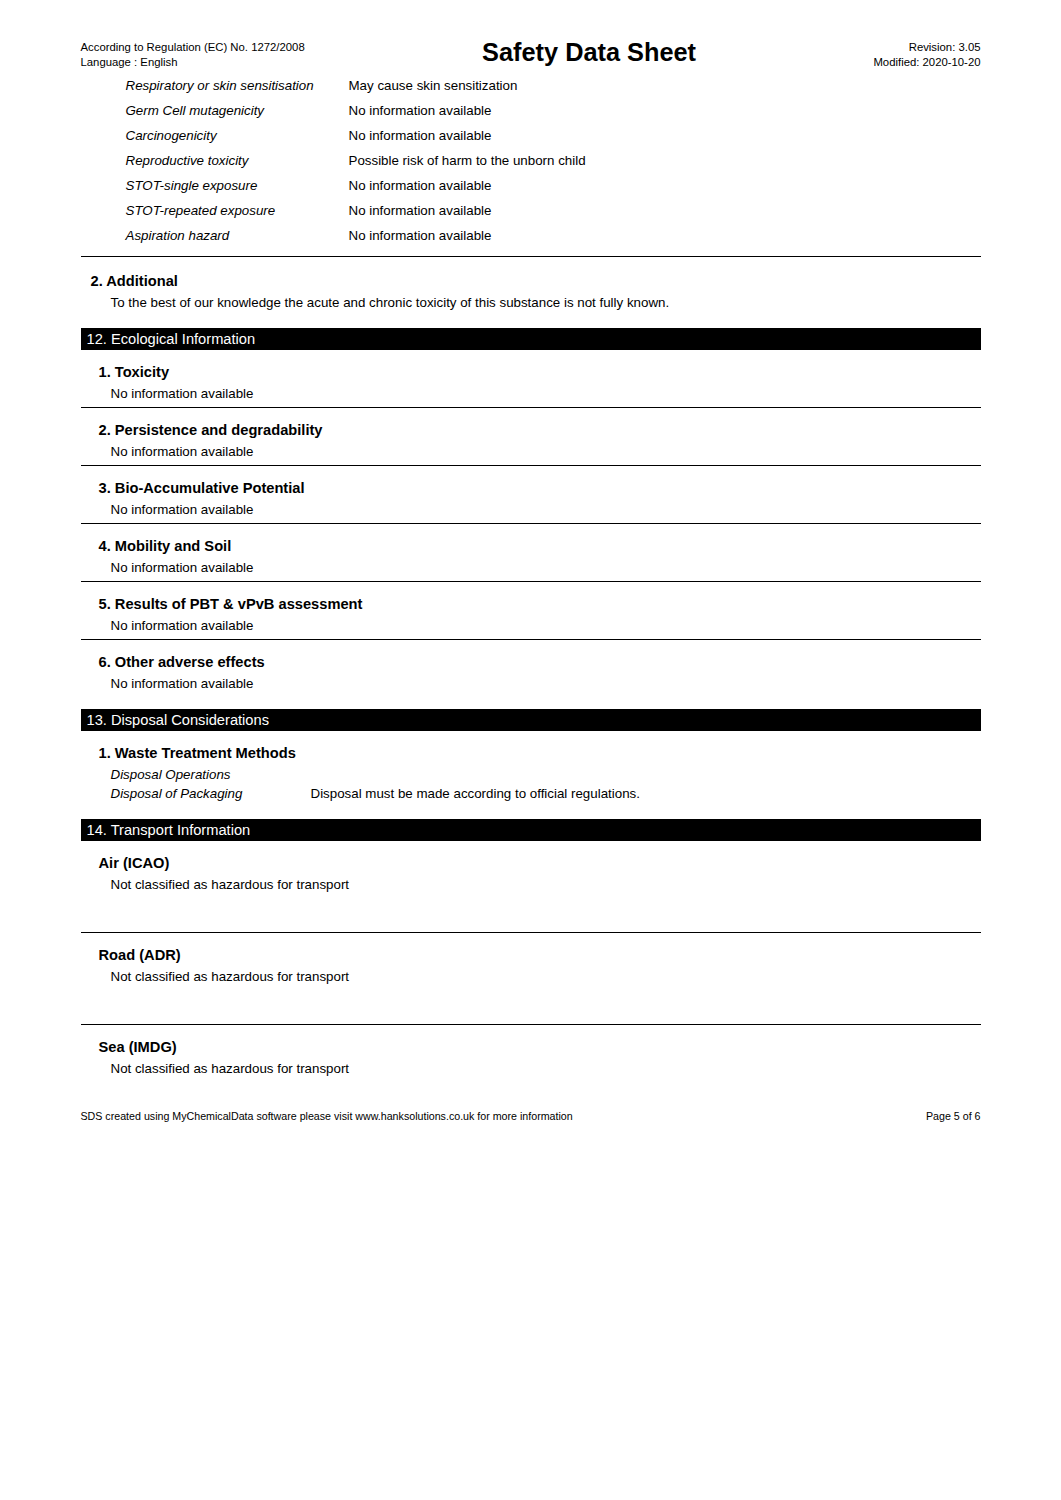According to Regulation (EC) No. 1272/2008
Language : English
Safety Data Sheet
Revision: 3.05
Modified: 2020-10-20
| Respiratory or skin sensitisation | May cause skin sensitization |
| Germ Cell mutagenicity | No information available |
| Carcinogenicity | No information available |
| Reproductive toxicity | Possible risk of harm to the unborn child |
| STOT-single exposure | No information available |
| STOT-repeated exposure | No information available |
| Aspiration hazard | No information available |
2. Additional
To the best of our knowledge the acute and chronic toxicity of this substance is not fully known.
12. Ecological Information
1. Toxicity
No information available
2. Persistence and degradability
No information available
3. Bio-Accumulative Potential
No information available
4. Mobility and Soil
No information available
5. Results of PBT & vPvB assessment
No information available
6. Other adverse effects
No information available
13. Disposal Considerations
1. Waste Treatment Methods
Disposal Operations
Disposal of Packaging
Disposal must be made according to official regulations.
14. Transport Information
Air (ICAO)
Not classified as hazardous for transport
Road (ADR)
Not classified as hazardous for transport
Sea (IMDG)
Not classified as hazardous for transport
SDS created using MyChemicalData software please visit www.hanksolutions.co.uk for more information
Page 5 of 6